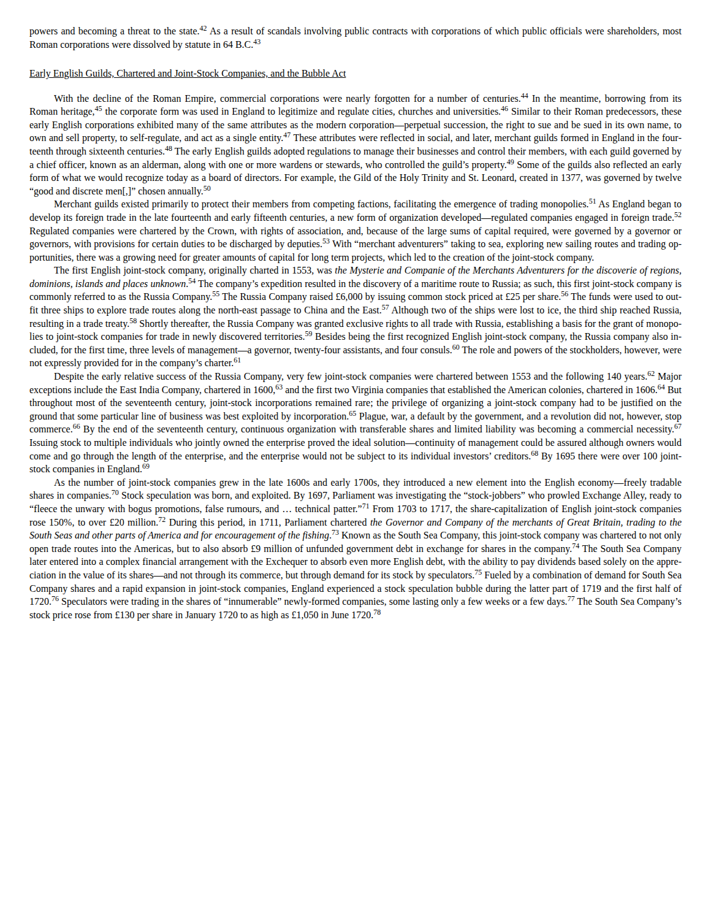powers and becoming a threat to the state.42 As a result of scandals involving public contracts with corporations of which public officials were shareholders, most Roman corporations were dissolved by statute in 64 B.C.43
Early English Guilds, Chartered and Joint-Stock Companies, and the Bubble Act
With the decline of the Roman Empire, commercial corporations were nearly forgotten for a number of centuries.44 In the meantime, borrowing from its Roman heritage,45 the corporate form was used in England to legitimize and regulate cities, churches and universities.46 Similar to their Roman predecessors, these early English corporations exhibited many of the same attributes as the modern corporation—perpetual succession, the right to sue and be sued in its own name, to own and sell property, to self-regulate, and act as a single entity.47 These attributes were reflected in social, and later, merchant guilds formed in England in the fourteenth through sixteenth centuries.48 The early English guilds adopted regulations to manage their businesses and control their members, with each guild governed by a chief officer, known as an alderman, along with one or more wardens or stewards, who controlled the guild’s property.49 Some of the guilds also reflected an early form of what we would recognize today as a board of directors. For example, the Gild of the Holy Trinity and St. Leonard, created in 1377, was governed by twelve “good and discrete men[,]” chosen annually.50
Merchant guilds existed primarily to protect their members from competing factions, facilitating the emergence of trading monopolies.51 As England began to develop its foreign trade in the late fourteenth and early fifteenth centuries, a new form of organization developed—regulated companies engaged in foreign trade.52 Regulated companies were chartered by the Crown, with rights of association, and, because of the large sums of capital required, were governed by a governor or governors, with provisions for certain duties to be discharged by deputies.53 With “merchant adventurers” taking to sea, exploring new sailing routes and trading opportunities, there was a growing need for greater amounts of capital for long term projects, which led to the creation of the joint-stock company.
The first English joint-stock company, originally charted in 1553, was the Mysterie and Companie of the Merchants Adventurers for the discoverie of regions, dominions, islands and places unknown.54 The company’s expedition resulted in the discovery of a maritime route to Russia; as such, this first joint-stock company is commonly referred to as the Russia Company.55 The Russia Company raised £6,000 by issuing common stock priced at £25 per share.56 The funds were used to outfit three ships to explore trade routes along the north-east passage to China and the East.57 Although two of the ships were lost to ice, the third ship reached Russia, resulting in a trade treaty.58 Shortly thereafter, the Russia Company was granted exclusive rights to all trade with Russia, establishing a basis for the grant of monopolies to joint-stock companies for trade in newly discovered territories.59 Besides being the first recognized English joint-stock company, the Russia company also included, for the first time, three levels of management—a governor, twenty-four assistants, and four consuls.60 The role and powers of the stockholders, however, were not expressly provided for in the company’s charter.61
Despite the early relative success of the Russia Company, very few joint-stock companies were chartered between 1553 and the following 140 years.62 Major exceptions include the East India Company, chartered in 1600,63 and the first two Virginia companies that established the American colonies, chartered in 1606.64 But throughout most of the seventeenth century, joint-stock incorporations remained rare; the privilege of organizing a joint-stock company had to be justified on the ground that some particular line of business was best exploited by incorporation.65 Plague, war, a default by the government, and a revolution did not, however, stop commerce.66 By the end of the seventeenth century, continuous organization with transferable shares and limited liability was becoming a commercial necessity.67 Issuing stock to multiple individuals who jointly owned the enterprise proved the ideal solution—continuity of management could be assured although owners would come and go through the length of the enterprise, and the enterprise would not be subject to its individual investors’ creditors.68 By 1695 there were over 100 joint-stock companies in England.69
As the number of joint-stock companies grew in the late 1600s and early 1700s, they introduced a new element into the English economy—freely tradable shares in companies.70 Stock speculation was born, and exploited. By 1697, Parliament was investigating the “stock-jobbers” who prowled Exchange Alley, ready to “fleece the unwary with bogus promotions, false rumours, and … technical patter.”71 From 1703 to 1717, the share-capitalization of English joint-stock companies rose 150%, to over £20 million.72 During this period, in 1711, Parliament chartered the Governor and Company of the merchants of Great Britain, trading to the South Seas and other parts of America and for encouragement of the fishing.73 Known as the South Sea Company, this joint-stock company was chartered to not only open trade routes into the Americas, but to also absorb £9 million of unfunded government debt in exchange for shares in the company.74 The South Sea Company later entered into a complex financial arrangement with the Exchequer to absorb even more English debt, with the ability to pay dividends based solely on the appreciation in the value of its shares—and not through its commerce, but through demand for its stock by speculators.75 Fueled by a combination of demand for South Sea Company shares and a rapid expansion in joint-stock companies, England experienced a stock speculation bubble during the latter part of 1719 and the first half of 1720.76 Speculators were trading in the shares of “innumerable” newly-formed companies, some lasting only a few weeks or a few days.77 The South Sea Company’s stock price rose from £130 per share in January 1720 to as high as £1,050 in June 1720.78